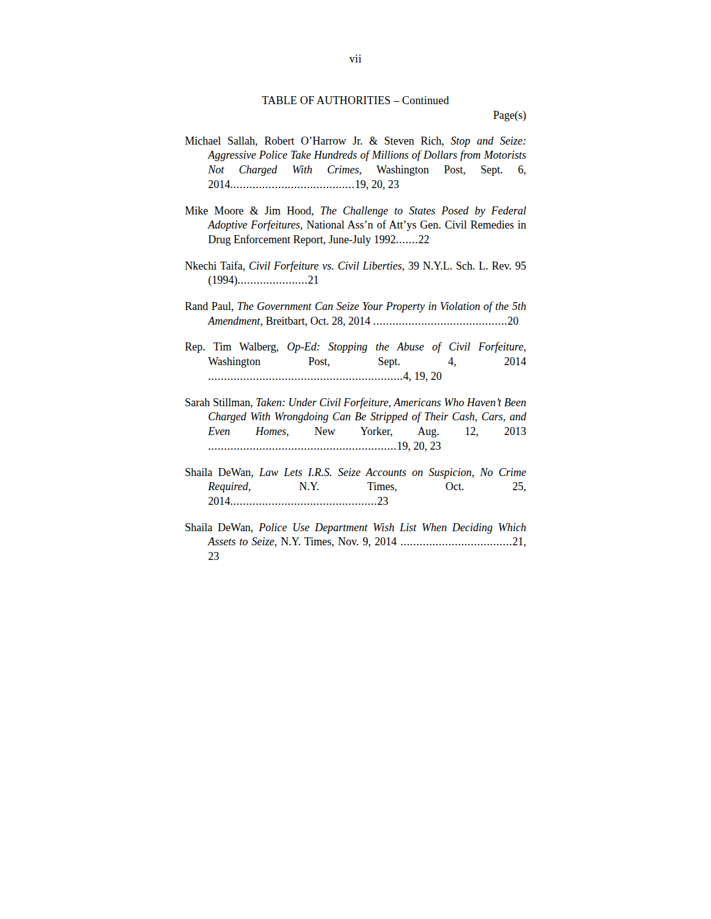vii
TABLE OF AUTHORITIES – Continued
Page(s)
Michael Sallah, Robert O’Harrow Jr. & Steven Rich, Stop and Seize: Aggressive Police Take Hundreds of Millions of Dollars from Motorists Not Charged With Crimes, Washington Post, Sept. 6, 2014....................................... 19, 20, 23
Mike Moore & Jim Hood, The Challenge to States Posed by Federal Adoptive Forfeitures, National Ass’n of Att’ys Gen. Civil Remedies in Drug Enforcement Report, June-July 1992....... 22
Nkechi Taifa, Civil Forfeiture vs. Civil Liberties, 39 N.Y.L. Sch. L. Rev. 95 (1994)...................... 21
Rand Paul, The Government Can Seize Your Property in Violation of the 5th Amendment, Breitbart, Oct. 28, 2014 .......................................... 20
Rep. Tim Walberg, Op-Ed: Stopping the Abuse of Civil Forfeiture, Washington Post, Sept. 4, 2014 ............................................................. 4, 19, 20
Sarah Stillman, Taken: Under Civil Forfeiture, Americans Who Haven’t Been Charged With Wrongdoing Can Be Stripped of Their Cash, Cars, and Even Homes, New Yorker, Aug. 12, 2013 ........................................................... 19, 20, 23
Shaila DeWan, Law Lets I.R.S. Seize Accounts on Suspicion, No Crime Required, N.Y. Times, Oct. 25, 2014.............................................. 23
Shaila DeWan, Police Use Department Wish List When Deciding Which Assets to Seize, N.Y. Times, Nov. 9, 2014 ................................... 21, 23